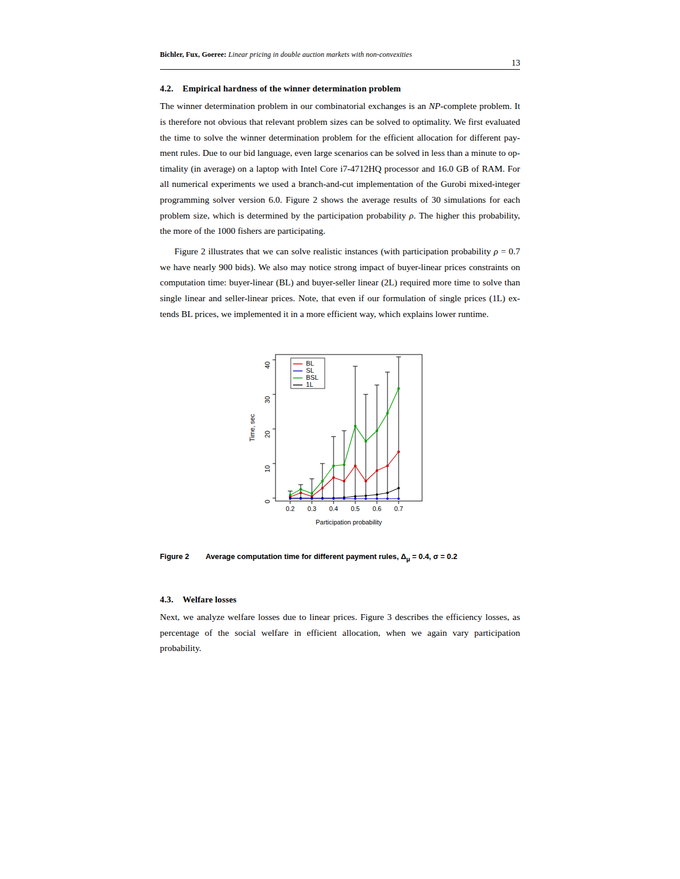Bichler, Fux, Goeree: Linear pricing in double auction markets with non-convexities
13
4.2. Empirical hardness of the winner determination problem
The winner determination problem in our combinatorial exchanges is an NP-complete problem. It is therefore not obvious that relevant problem sizes can be solved to optimality. We first evaluated the time to solve the winner determination problem for the efficient allocation for different payment rules. Due to our bid language, even large scenarios can be solved in less than a minute to optimality (in average) on a laptop with Intel Core i7-4712HQ processor and 16.0 GB of RAM. For all numerical experiments we used a branch-and-cut implementation of the Gurobi mixed-integer programming solver version 6.0. Figure 2 shows the average results of 30 simulations for each problem size, which is determined by the participation probability ρ. The higher this probability, the more of the 1000 fishers are participating.
Figure 2 illustrates that we can solve realistic instances (with participation probability ρ = 0.7 we have nearly 900 bids). We also may notice strong impact of buyer-linear prices constraints on computation time: buyer-linear (BL) and buyer-seller linear (2L) required more time to solve than single linear and seller-linear prices. Note, that even if our formulation of single prices (1L) extends BL prices, we implemented it in a more efficient way, which explains lower runtime.
0 10 20 30 40 Time, sec 0.2 0.3 0.4 0.5 0.6 0.7 Participation probability BL SL BSL 1L
Figure 2 Average computation time for different payment rules, Δμ = 0.4, σ = 0.2
4.3. Welfare losses
Next, we analyze welfare losses due to linear prices. Figure 3 describes the efficiency losses, as percentage of the social welfare in efficient allocation, when we again vary participation probability.